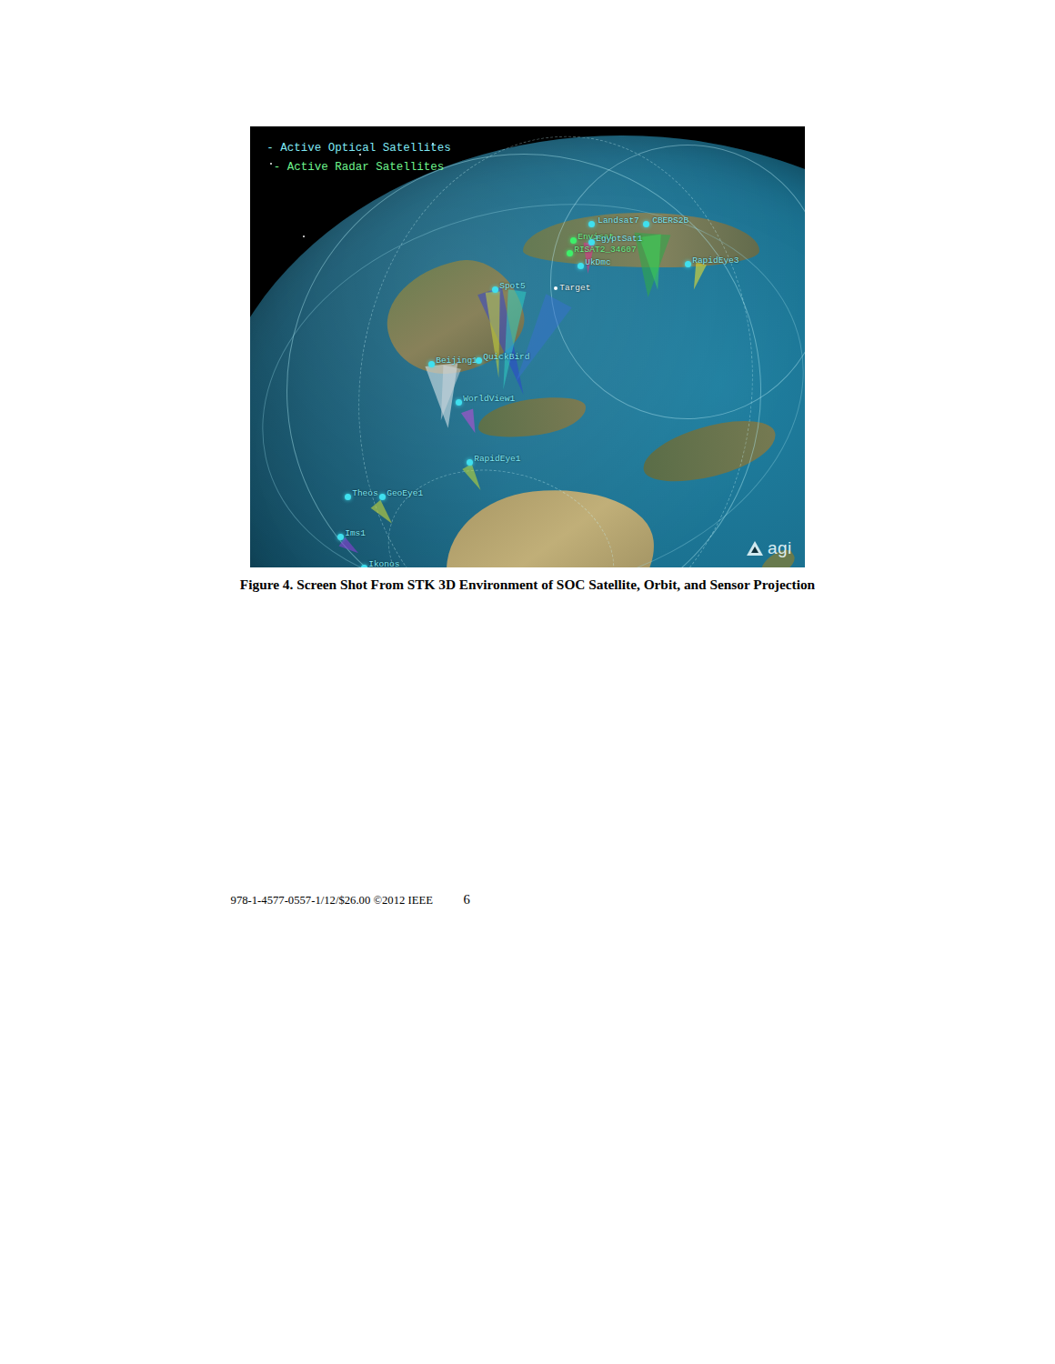Landsat7 CBERS2B Envisat EgyptSat1 RISAT2_34607 UkDmc RapidEye3 Target Spot5 Beijing1 QuickBird WorldView1 RapidEye1 Theos GeoEye1 Ims1 Ikonos
- Active Optical Satellites
- Active Radar Satellites
agi
Figure 4. Screen Shot From STK 3D Environment of SOC Satellite, Orbit, and Sensor Projection
978-1-4577-0557-1/12/$26.00 ©2012 IEEE 6